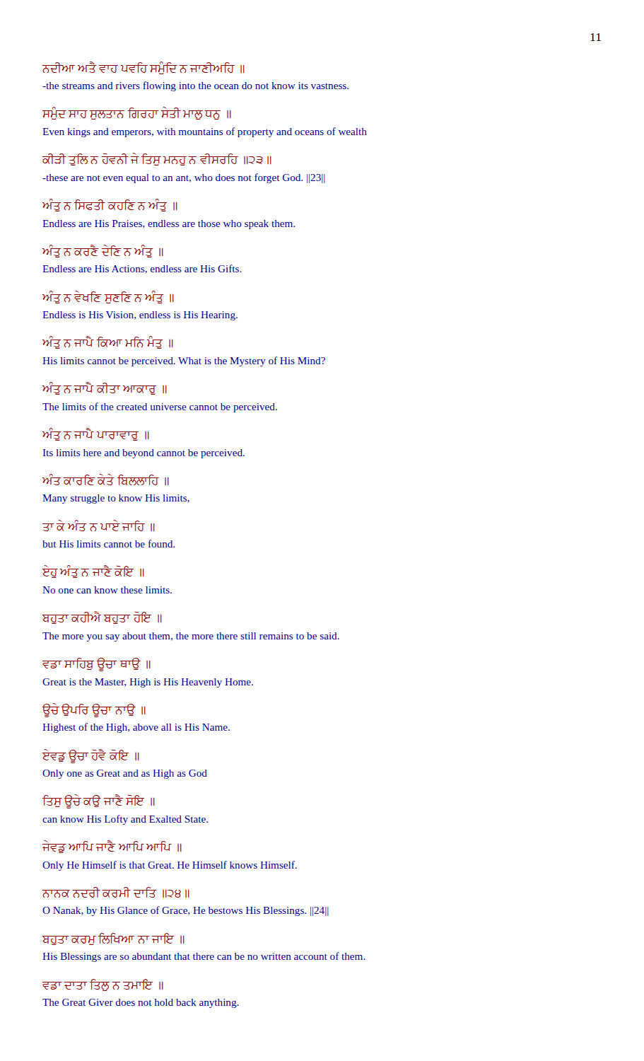11
ਨਦੀਆ ਅਤੈ ਵਾਹ ਪਵਹਿ ਸਮੁੰਦਿ ਨ ਜਾਣੀਅਹਿ ॥
-the streams and rivers flowing into the ocean do not know its vastness.
ਸਮੁੰਦ ਸਾਹ ਸੁਲਤਾਨ ਗਿਰਹਾ ਸੇਤੀ ਮਾਲੁ ਧਨੁ ॥
Even kings and emperors, with mountains of property and oceans of wealth
ਕੀੜੀ ਤੁਲਿ ਨ ਹੋਵਨੀ ਜੇ ਤਿਸੁ ਮਨਹੁ ਨ ਵੀਸਰਹਿ ॥੨੩॥
-these are not even equal to an ant, who does not forget God. ||23||
ਅੰਤੁ ਨ ਸਿਫਤੀ ਕਹਣਿ ਨ ਅੰਤੁ ॥
Endless are His Praises, endless are those who speak them.
ਅੰਤੁ ਨ ਕਰਣੈ ਦੇਣਿ ਨ ਅੰਤੁ ॥
Endless are His Actions, endless are His Gifts.
ਅੰਤੁ ਨ ਵੇਖਣਿ ਸੁਣਣਿ ਨ ਅੰਤੁ ॥
Endless is His Vision, endless is His Hearing.
ਅੰਤੁ ਨ ਜਾਪੈ ਕਿਆ ਮਨਿ ਮੰਤੁ ॥
His limits cannot be perceived. What is the Mystery of His Mind?
ਅੰਤੁ ਨ ਜਾਪੈ ਕੀਤਾ ਆਕਾਰੁ ॥
The limits of the created universe cannot be perceived.
ਅੰਤੁ ਨ ਜਾਪੈ ਪਾਰਾਵਾਰੁ ॥
Its limits here and beyond cannot be perceived.
ਅੰਤ ਕਾਰਣਿ ਕੇਤੇ ਬਿਲਲਾਹਿ ॥
Many struggle to know His limits,
ਤਾ ਕੇ ਅੰਤ ਨ ਪਾਏ ਜਾਹਿ ॥
but His limits cannot be found.
ਏਹੁ ਅੰਤੁ ਨ ਜਾਣੈ ਕੋਇ ॥
No one can know these limits.
ਬਹੁਤਾ ਕਹੀਐ ਬਹੁਤਾ ਹੋਇ ॥
The more you say about them, the more there still remains to be said.
ਵਡਾ ਸਾਹਿਬੁ ਊਚਾ ਥਾਉ ॥
Great is the Master, High is His Heavenly Home.
ਊਚੇ ਉਪਰਿ ਊਚਾ ਨਾਉ ॥
Highest of the High, above all is His Name.
ਏਵਡੁ ਊਚਾ ਹੋਵੈ ਕੋਇ ॥
Only one as Great and as High as God
ਤਿਸੁ ਊਚੇ ਕਉ ਜਾਣੈ ਸੋਇ ॥
can know His Lofty and Exalted State.
ਜੇਵਡੁ ਆਪਿ ਜਾਣੈ ਆਪਿ ਆਪਿ ॥
Only He Himself is that Great. He Himself knows Himself.
ਨਾਨਕ ਨਦਰੀ ਕਰਮੀ ਦਾਤਿ ॥੨੪॥
O Nanak, by His Glance of Grace, He bestows His Blessings. ||24||
ਬਹੁਤਾ ਕਰਮੁ ਲਿਖਿਆ ਨਾ ਜਾਇ ॥
His Blessings are so abundant that there can be no written account of them.
ਵਡਾ ਦਾਤਾ ਤਿਲੁ ਨ ਤਮਾਇ ॥
The Great Giver does not hold back anything.